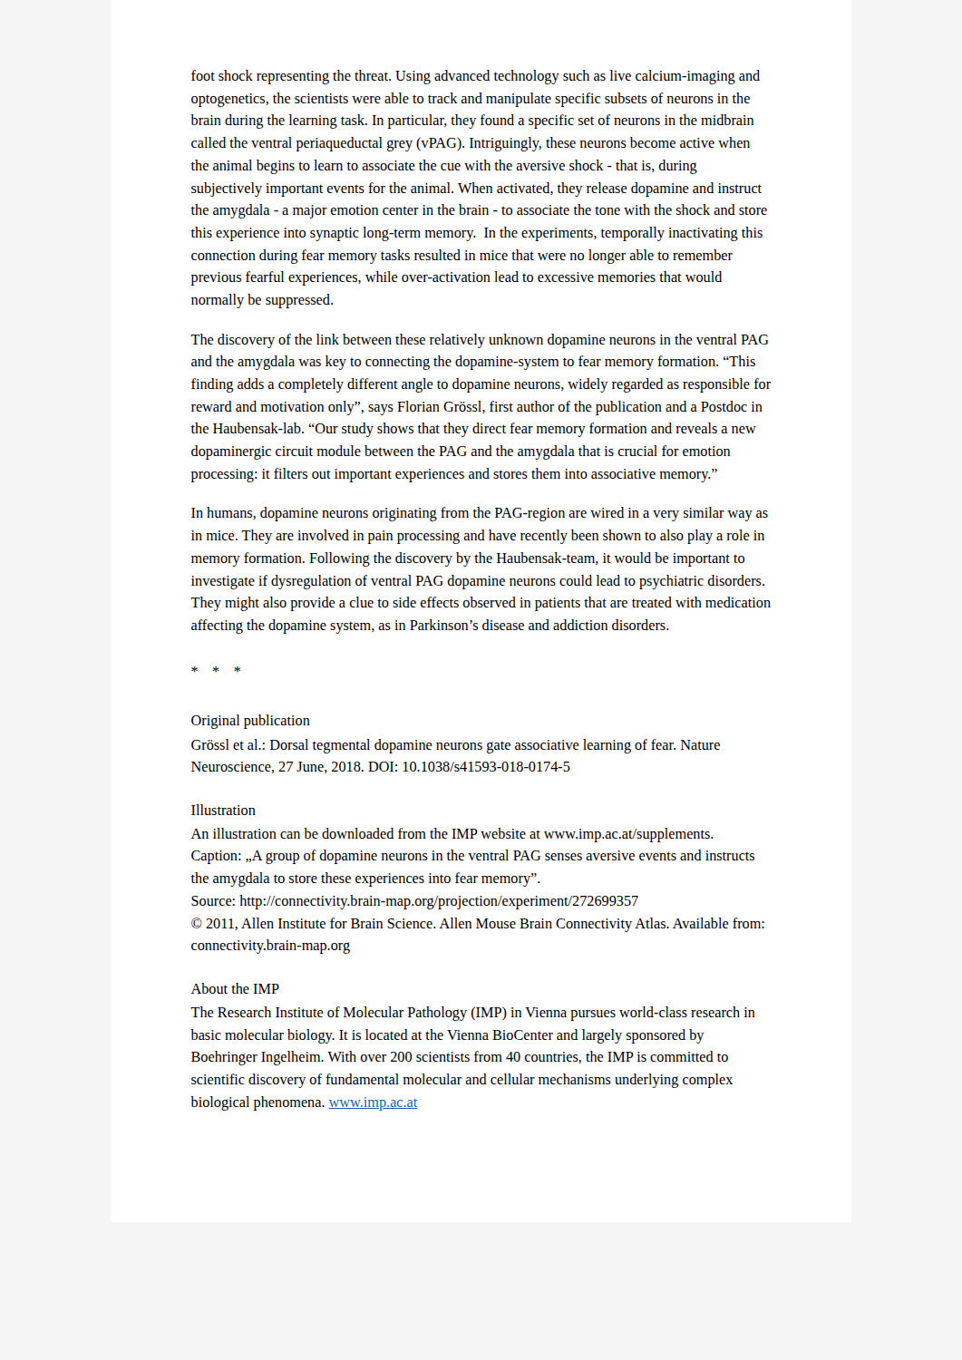foot shock representing the threat. Using advanced technology such as live calcium-imaging and optogenetics, the scientists were able to track and manipulate specific subsets of neurons in the brain during the learning task. In particular, they found a specific set of neurons in the midbrain called the ventral periaqueductal grey (vPAG). Intriguingly, these neurons become active when the animal begins to learn to associate the cue with the aversive shock - that is, during subjectively important events for the animal. When activated, they release dopamine and instruct the amygdala - a major emotion center in the brain - to associate the tone with the shock and store this experience into synaptic long-term memory. In the experiments, temporally inactivating this connection during fear memory tasks resulted in mice that were no longer able to remember previous fearful experiences, while over-activation lead to excessive memories that would normally be suppressed.
The discovery of the link between these relatively unknown dopamine neurons in the ventral PAG and the amygdala was key to connecting the dopamine-system to fear memory formation. “This finding adds a completely different angle to dopamine neurons, widely regarded as responsible for reward and motivation only”, says Florian Grössl, first author of the publication and a Postdoc in the Haubensak-lab. “Our study shows that they direct fear memory formation and reveals a new dopaminergic circuit module between the PAG and the amygdala that is crucial for emotion processing: it filters out important experiences and stores them into associative memory.”
In humans, dopamine neurons originating from the PAG-region are wired in a very similar way as in mice. They are involved in pain processing and have recently been shown to also play a role in memory formation. Following the discovery by the Haubensak-team, it would be important to investigate if dysregulation of ventral PAG dopamine neurons could lead to psychiatric disorders. They might also provide a clue to side effects observed in patients that are treated with medication affecting the dopamine system, as in Parkinson’s disease and addiction disorders.
* * *
Original publication
Grössl et al.: Dorsal tegmental dopamine neurons gate associative learning of fear. Nature Neuroscience, 27 June, 2018. DOI: 10.1038/s41593-018-0174-5
Illustration
An illustration can be downloaded from the IMP website at www.imp.ac.at/supplements.
Caption: „A group of dopamine neurons in the ventral PAG senses aversive events and instructs the amygdala to store these experiences into fear memory”.
Source: http://connectivity.brain-map.org/projection/experiment/272699357
© 2011, Allen Institute for Brain Science. Allen Mouse Brain Connectivity Atlas. Available from: connectivity.brain-map.org
About the IMP
The Research Institute of Molecular Pathology (IMP) in Vienna pursues world-class research in basic molecular biology. It is located at the Vienna BioCenter and largely sponsored by Boehringer Ingelheim. With over 200 scientists from 40 countries, the IMP is committed to scientific discovery of fundamental molecular and cellular mechanisms underlying complex biological phenomena. www.imp.ac.at